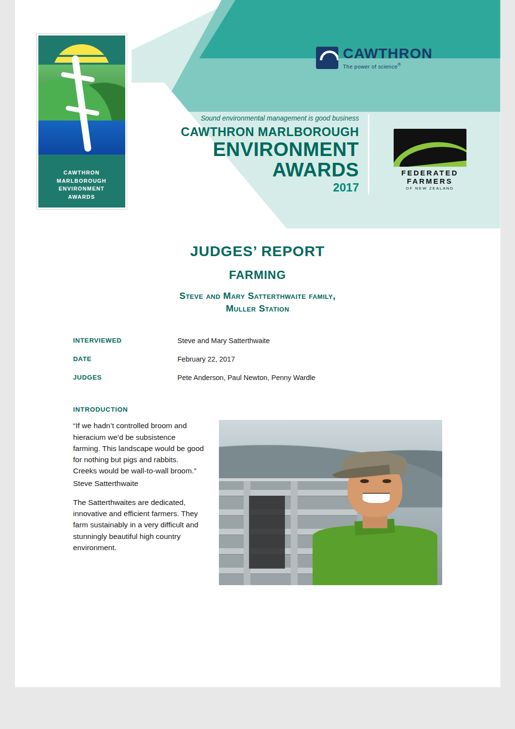CAWTHRON
MARLBOROUGH
ENVIRONMENT
AWARDS
CAWTHRON
The power of science®
Sound environmental management is good business
CAWTHRON MARLBOROUGH
ENVIRONMENT
AWARDS
2017
FEDERATED
FARMERS
OF NEW ZEALAND
JUDGES’ REPORT
FARMING
Steve and Mary Satterthwaite family,
Muller Station
INTERVIEWED
Steve and Mary Satterthwaite
DATE
February 22, 2017
JUDGES
Pete Anderson, Paul Newton, Penny Wardle
INTRODUCTION
“If we hadn’t controlled broom and hieracium we’d be subsistence farming. This landscape would be good for nothing but pigs and rabbits. Creeks would be wall-to-wall broom.” Steve Satterthwaite
The Satterthwaites are dedicated, innovative and efficient farmers. They farm sustainably in a very difficult and stunningly beautiful high country environment.